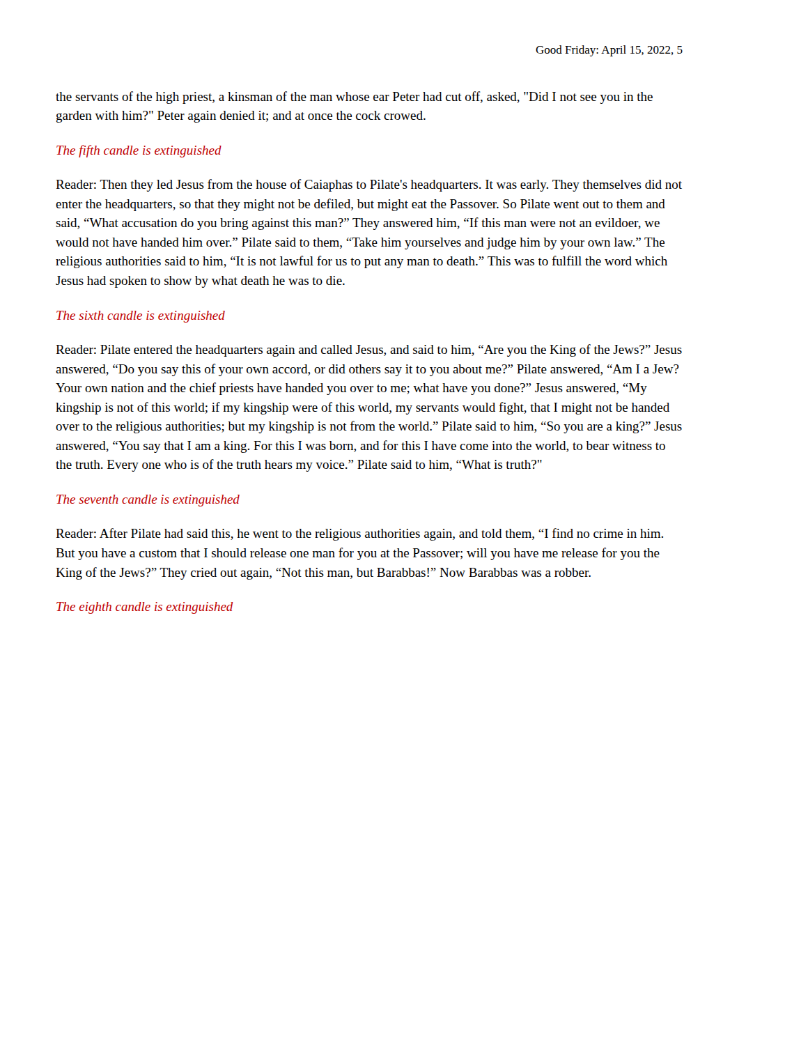Good Friday: April 15, 2022, 5
the servants of the high priest, a kinsman of the man whose ear Peter had cut off, asked, "Did I not see you in the garden with him?" Peter again denied it; and at once the cock crowed.
The fifth candle is extinguished
Reader: Then they led Jesus from the house of Caiaphas to Pilate's headquarters. It was early. They themselves did not enter the headquarters, so that they might not be defiled, but might eat the Passover. So Pilate went out to them and said, “What accusation do you bring against this man?” They answered him, “If this man were not an evildoer, we would not have handed him over.” Pilate said to them, “Take him yourselves and judge him by your own law.” The religious authorities said to him, “It is not lawful for us to put any man to death.” This was to fulfill the word which Jesus had spoken to show by what death he was to die.
The sixth candle is extinguished
Reader: Pilate entered the headquarters again and called Jesus, and said to him, “Are you the King of the Jews?” Jesus answered, “Do you say this of your own accord, or did others say it to you about me?” Pilate answered, “Am I a Jew? Your own nation and the chief priests have handed you over to me; what have you done?” Jesus answered, “My kingship is not of this world; if my kingship were of this world, my servants would fight, that I might not be handed over to the religious authorities; but my kingship is not from the world.” Pilate said to him, “So you are a king?” Jesus answered, “You say that I am a king. For this I was born, and for this I have come into the world, to bear witness to the truth. Every one who is of the truth hears my voice.” Pilate said to him, “What is truth?"
The seventh candle is extinguished
Reader: After Pilate had said this, he went to the religious authorities again, and told them, “I find no crime in him. But you have a custom that I should release one man for you at the Passover; will you have me release for you the King of the Jews?” They cried out again, “Not this man, but Barabbas!” Now Barabbas was a robber.
The eighth candle is extinguished